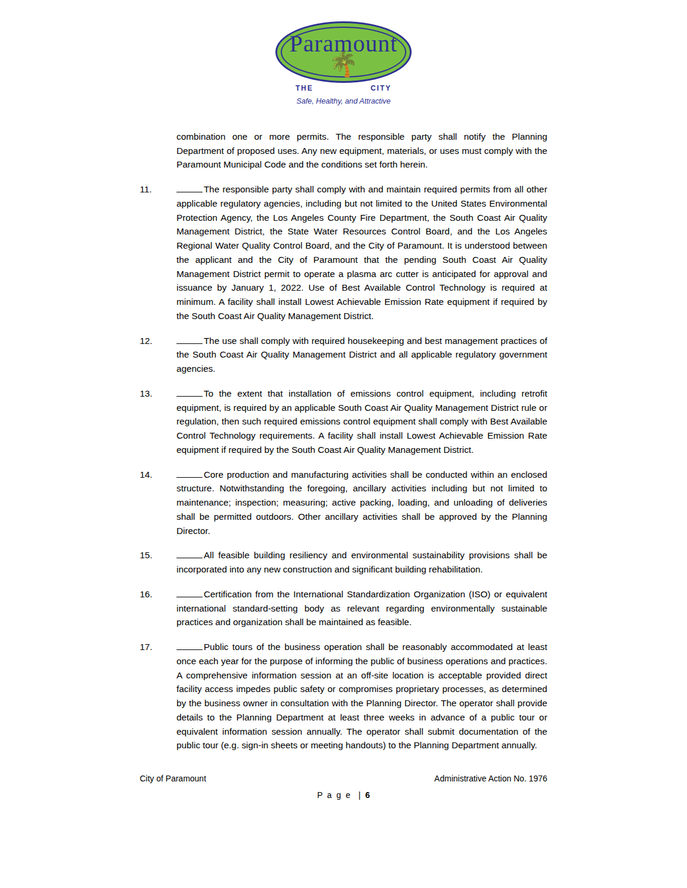Paramount
🌴
THE
CITY
Safe, Healthy, and Attractive
combination one or more permits. The responsible party shall notify the Planning Department of proposed uses. Any new equipment, materials, or uses must comply with the Paramount Municipal Code and the conditions set forth herein.
11. The responsible party shall comply with and maintain required permits from all other applicable regulatory agencies, including but not limited to the United States Environmental Protection Agency, the Los Angeles County Fire Department, the South Coast Air Quality Management District, the State Water Resources Control Board, and the Los Angeles Regional Water Quality Control Board, and the City of Paramount. It is understood between the applicant and the City of Paramount that the pending South Coast Air Quality Management District permit to operate a plasma arc cutter is anticipated for approval and issuance by January 1, 2022. Use of Best Available Control Technology is required at minimum. A facility shall install Lowest Achievable Emission Rate equipment if required by the South Coast Air Quality Management District.
12. The use shall comply with required housekeeping and best management practices of the South Coast Air Quality Management District and all applicable regulatory government agencies.
13. To the extent that installation of emissions control equipment, including retrofit equipment, is required by an applicable South Coast Air Quality Management District rule or regulation, then such required emissions control equipment shall comply with Best Available Control Technology requirements. A facility shall install Lowest Achievable Emission Rate equipment if required by the South Coast Air Quality Management District.
14. Core production and manufacturing activities shall be conducted within an enclosed structure. Notwithstanding the foregoing, ancillary activities including but not limited to maintenance; inspection; measuring; active packing, loading, and unloading of deliveries shall be permitted outdoors. Other ancillary activities shall be approved by the Planning Director.
15. All feasible building resiliency and environmental sustainability provisions shall be incorporated into any new construction and significant building rehabilitation.
16. Certification from the International Standardization Organization (ISO) or equivalent international standard-setting body as relevant regarding environmentally sustainable practices and organization shall be maintained as feasible.
17. Public tours of the business operation shall be reasonably accommodated at least once each year for the purpose of informing the public of business operations and practices. A comprehensive information session at an off-site location is acceptable provided direct facility access impedes public safety or compromises proprietary processes, as determined by the business owner in consultation with the Planning Director. The operator shall provide details to the Planning Department at least three weeks in advance of a public tour or equivalent information session annually. The operator shall submit documentation of the public tour (e.g. sign-in sheets or meeting handouts) to the Planning Department annually.
City of Paramount Administrative Action No. 1976
P a g e | 6